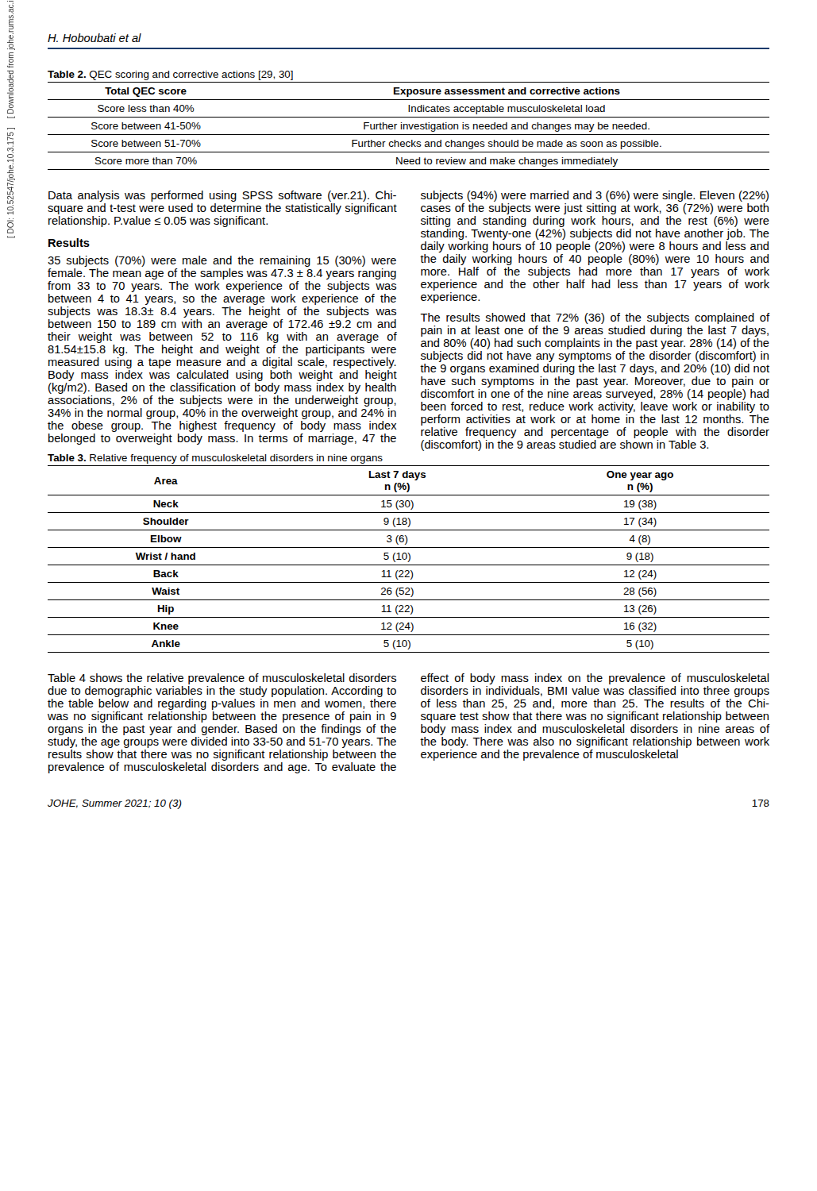H. Hoboubati et al
Table 2. QEC scoring and corrective actions [29, 30]
| Total QEC score | Exposure assessment and corrective actions |
| --- | --- |
| Score less than 40% | Indicates acceptable musculoskeletal load |
| Score between 41-50% | Further investigation is needed and changes may be needed. |
| Score between 51-70% | Further checks and changes should be made as soon as possible. |
| Score more than 70% | Need to review and make changes immediately |
Data analysis was performed using SPSS software (ver.21). Chi-square and t-test were used to determine the statistically significant relationship. P.value ≤ 0.05 was significant.
Results
35 subjects (70%) were male and the remaining 15 (30%) were female. The mean age of the samples was 47.3 ± 8.4 years ranging from 33 to 70 years. The work experience of the subjects was between 4 to 41 years, so the average work experience of the subjects was 18.3± 8.4 years. The height of the subjects was between 150 to 189 cm with an average of 172.46 ±9.2 cm and their weight was between 52 to 116 kg with an average of 81.54±15.8 kg. The height and weight of the participants were measured using a tape measure and a digital scale, respectively. Body mass index was calculated using both weight and height (kg/m2). Based on the classification of body mass index by health associations, 2% of the subjects were in the underweight group, 34% in the normal group, 40% in the overweight group, and 24% in the obese group. The highest frequency of body mass index belonged to overweight body mass. In terms of marriage, 47 the subjects (94%) were married and 3 (6%) were single. Eleven (22%) cases of the subjects were just sitting at work, 36 (72%) were both sitting and standing during work hours, and the rest (6%) were standing. Twenty-one (42%) subjects did not have another job. The daily working hours of 10 people (20%) were 8 hours and less and the daily working hours of 40 people (80%) were 10 hours and more. Half of the subjects had more than 17 years of work experience and the other half had less than 17 years of work experience.
The results showed that 72% (36) of the subjects complained of pain in at least one of the 9 areas studied during the last 7 days, and 80% (40) had such complaints in the past year. 28% (14) of the subjects did not have any symptoms of the disorder (discomfort) in the 9 organs examined during the last 7 days, and 20% (10) did not have such symptoms in the past year. Moreover, due to pain or discomfort in one of the nine areas surveyed, 28% (14 people) had been forced to rest, reduce work activity, leave work or inability to perform activities at work or at home in the last 12 months. The relative frequency and percentage of people with the disorder (discomfort) in the 9 areas studied are shown in Table 3.
Table 3. Relative frequency of musculoskeletal disorders in nine organs
| Area | Last 7 days n (%) | One year ago n (%) |
| --- | --- | --- |
| Neck | 15 (30) | 19 (38) |
| Shoulder | 9 (18) | 17 (34) |
| Elbow | 3 (6) | 4 (8) |
| Wrist / hand | 5 (10) | 9 (18) |
| Back | 11 (22) | 12 (24) |
| Waist | 26 (52) | 28 (56) |
| Hip | 11 (22) | 13 (26) |
| Knee | 12 (24) | 16 (32) |
| Ankle | 5 (10) | 5 (10) |
Table 4 shows the relative prevalence of musculoskeletal disorders due to demographic variables in the study population. According to the table below and regarding p-values in men and women, there was no significant relationship between the presence of pain in 9 organs in the past year and gender. Based on the findings of the study, the age groups were divided into 33-50 and 51-70 years. The results show that there was no significant relationship between the prevalence of musculoskeletal disorders and age. To evaluate the effect of body mass index on the prevalence of musculoskeletal disorders in individuals, BMI value was classified into three groups of less than 25, 25 and, more than 25. The results of the Chi-square test show that there was no significant relationship between body mass index and musculoskeletal disorders in nine areas of the body. There was also no significant relationship between work experience and the prevalence of musculoskeletal
JOHE, Summer 2021; 10 (3) 178
[ DOI: 10.52547/johe.10.3.175 ] [ Downloaded from johe.rums.ac.ir on 2022-06-26 ]